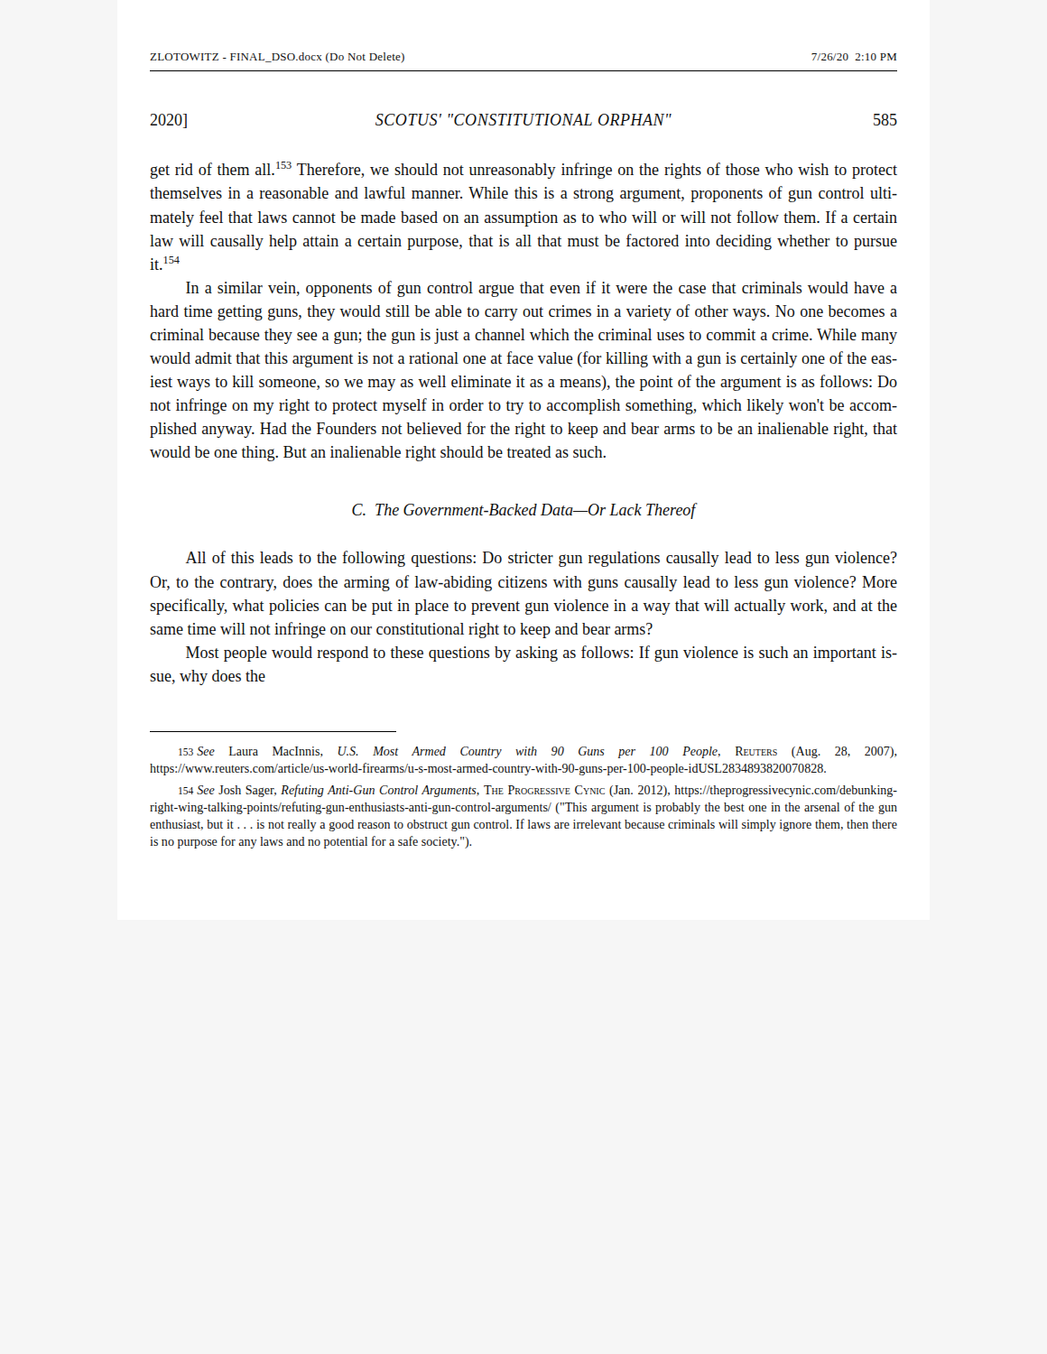ZLOTOWITZ - FINAL_DSO.docx (Do Not Delete) 7/26/20 2:10 PM
2020] SCOTUS' "CONSTITUTIONAL ORPHAN" 585
get rid of them all.153 Therefore, we should not unreasonably infringe on the rights of those who wish to protect themselves in a reasonable and lawful manner. While this is a strong argument, proponents of gun control ultimately feel that laws cannot be made based on an assumption as to who will or will not follow them. If a certain law will causally help attain a certain purpose, that is all that must be factored into deciding whether to pursue it.154
In a similar vein, opponents of gun control argue that even if it were the case that criminals would have a hard time getting guns, they would still be able to carry out crimes in a variety of other ways. No one becomes a criminal because they see a gun; the gun is just a channel which the criminal uses to commit a crime. While many would admit that this argument is not a rational one at face value (for killing with a gun is certainly one of the easiest ways to kill someone, so we may as well eliminate it as a means), the point of the argument is as follows: Do not infringe on my right to protect myself in order to try to accomplish something, which likely won't be accomplished anyway. Had the Founders not believed for the right to keep and bear arms to be an inalienable right, that would be one thing. But an inalienable right should be treated as such.
C. The Government-Backed Data—Or Lack Thereof
All of this leads to the following questions: Do stricter gun regulations causally lead to less gun violence? Or, to the contrary, does the arming of law-abiding citizens with guns causally lead to less gun violence? More specifically, what policies can be put in place to prevent gun violence in a way that will actually work, and at the same time will not infringe on our constitutional right to keep and bear arms?
Most people would respond to these questions by asking as follows: If gun violence is such an important issue, why does the
153 See Laura MacInnis, U.S. Most Armed Country with 90 Guns per 100 People, Reuters (Aug. 28, 2007), https://www.reuters.com/article/us-world-firearms/u-s-most-armed-country-with-90-guns-per-100-people-idUSL2834893820070828.
154 See Josh Sager, Refuting Anti-Gun Control Arguments, The Progressive Cynic (Jan. 2012), https://theprogressivecynic.com/debunking-right-wing-talking-points/refuting-gun-enthusiasts-anti-gun-control-arguments/ ("This argument is probably the best one in the arsenal of the gun enthusiast, but it . . . is not really a good reason to obstruct gun control. If laws are irrelevant because criminals will simply ignore them, then there is no purpose for any laws and no potential for a safe society.").